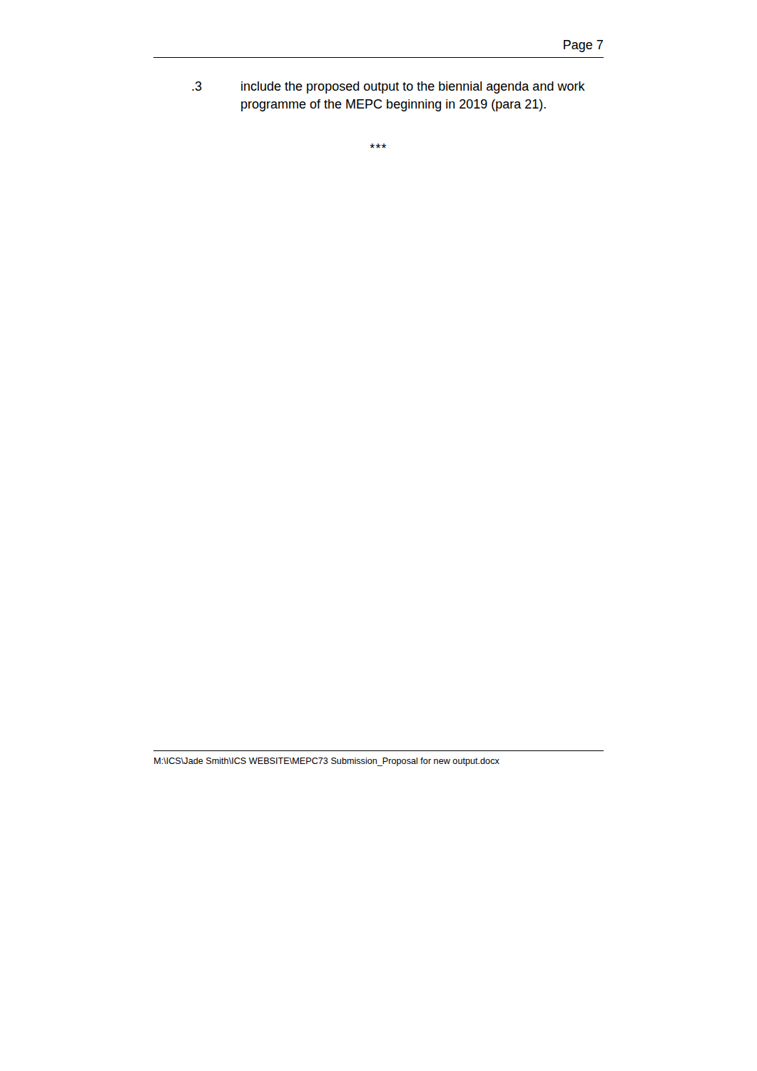Page 7
.3
include the proposed output to the biennial agenda and work programme of the MEPC beginning in 2019 (para 21).
***
M:\ICS\Jade Smith\ICS WEBSITE\MEPC73 Submission_Proposal for new output.docx